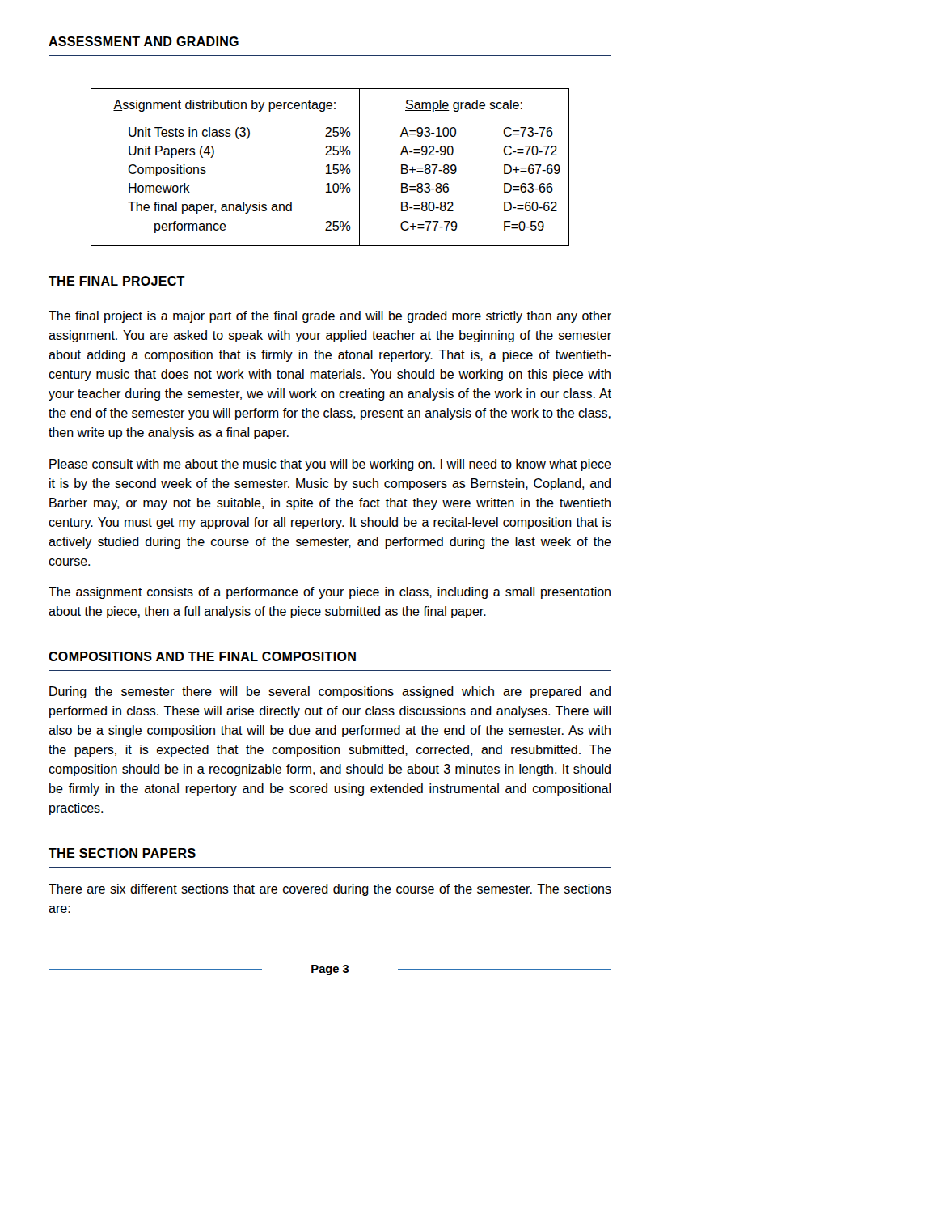Assessment and Grading
| A ssignment distribution by percentage: / Unit Tests in class (3) / 25% / / Unit Papers (4) / 25% / / Compositions / 15% / / Homework / 10% / / The final paper, analysis and / / / performance / 25% / | Sample grade scale: / A=93-100 / C=73-76 / / A-=92-90 / C-=70-72 / / B+=87-89 / D+=67-69 / / B=83-86 / D=63-66 / / B-=80-82 / D-=60-62 / / C+=77-79 / F=0-59 / |
The Final Project
The final project is a major part of the final grade and will be graded more strictly than any other assignment. You are asked to speak with your applied teacher at the beginning of the semester about adding a composition that is firmly in the atonal repertory. That is, a piece of twentieth-century music that does not work with tonal materials. You should be working on this piece with your teacher during the semester, we will work on creating an analysis of the work in our class. At the end of the semester you will perform for the class, present an analysis of the work to the class, then write up the analysis as a final paper.
Please consult with me about the music that you will be working on. I will need to know what piece it is by the second week of the semester. Music by such composers as Bernstein, Copland, and Barber may, or may not be suitable, in spite of the fact that they were written in the twentieth century. You must get my approval for all repertory. It should be a recital-level composition that is actively studied during the course of the semester, and performed during the last week of the course.
The assignment consists of a performance of your piece in class, including a small presentation about the piece, then a full analysis of the piece submitted as the final paper.
Compositions and the Final Composition
During the semester there will be several compositions assigned which are prepared and performed in class. These will arise directly out of our class discussions and analyses. There will also be a single composition that will be due and performed at the end of the semester. As with the papers, it is expected that the composition submitted, corrected, and resubmitted. The composition should be in a recognizable form, and should be about 3 minutes in length. It should be firmly in the atonal repertory and be scored using extended instrumental and compositional practices.
The Section Papers
There are six different sections that are covered during the course of the semester. The sections are:
Page 3